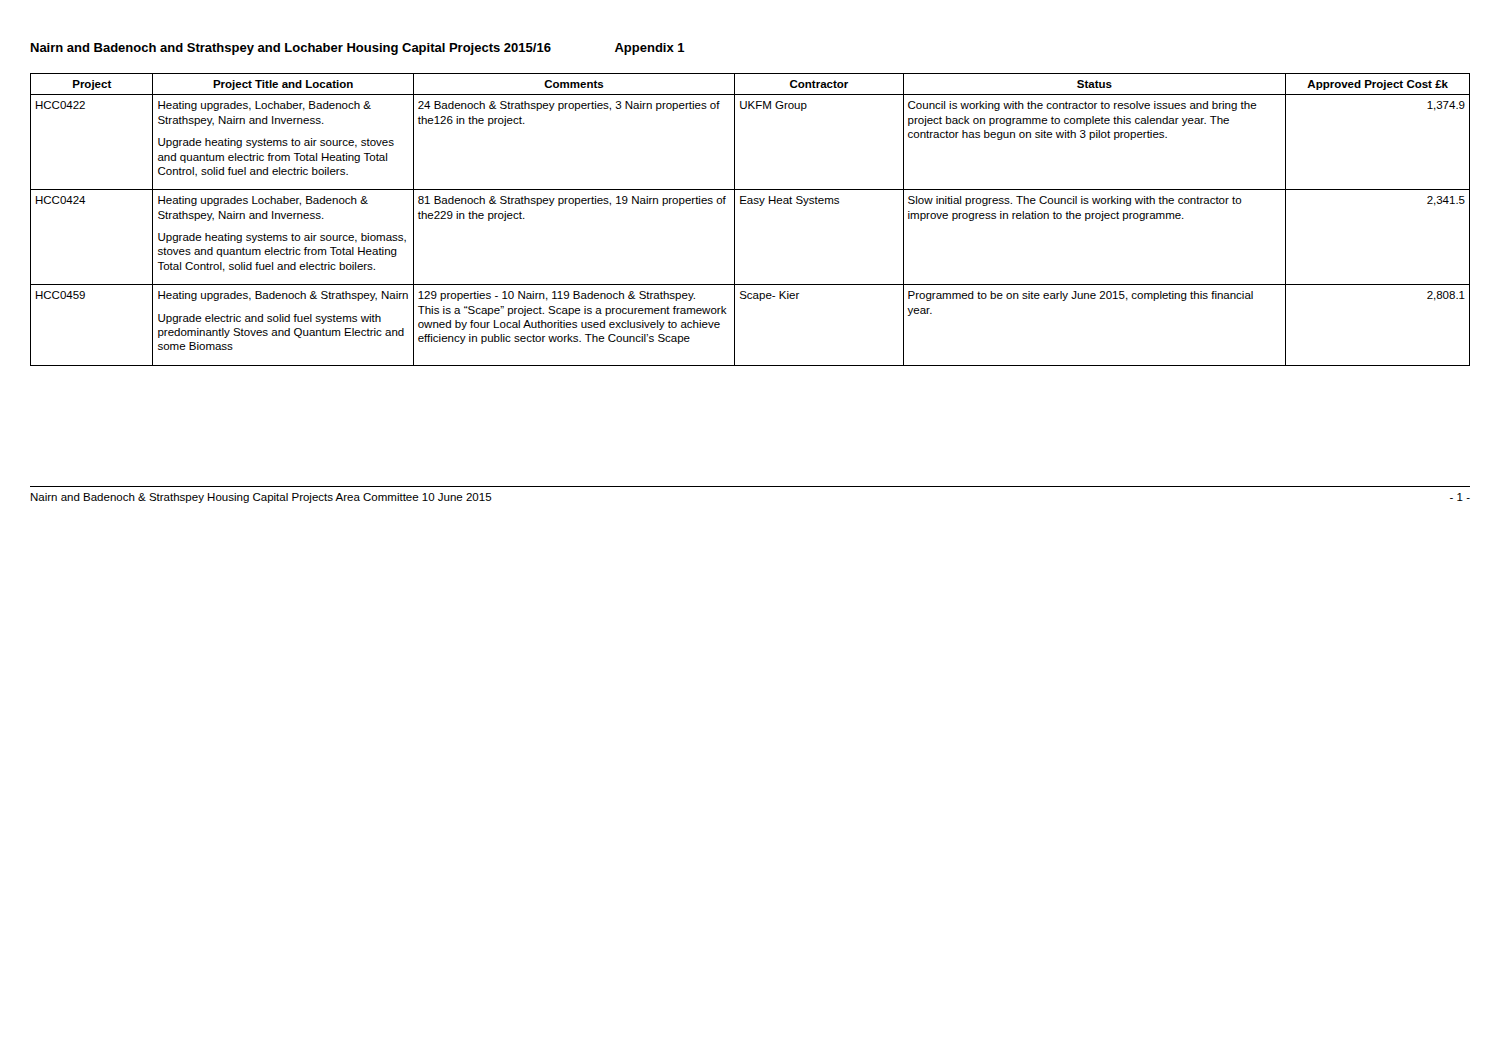Nairn and Badenoch and Strathspey and Lochaber Housing Capital Projects 2015/16 Appendix 1
| Project | Project Title and Location | Comments | Contractor | Status | Approved Project Cost £k |
| --- | --- | --- | --- | --- | --- |
| HCC0422 | Heating upgrades, Lochaber, Badenoch & Strathspey, Nairn and Inverness. Upgrade heating systems to air source, stoves and quantum electric from Total Heating Total Control, solid fuel and electric boilers. | 24 Badenoch & Strathspey properties, 3 Nairn properties of the126 in the project. | UKFM Group | Council is working with the contractor to resolve issues and bring the project back on programme to complete this calendar year. The contractor has begun on site with 3 pilot properties. | 1,374.9 |
| HCC0424 | Heating upgrades Lochaber, Badenoch & Strathspey, Nairn and Inverness. Upgrade heating systems to air source, biomass, stoves and quantum electric from Total Heating Total Control, solid fuel and electric boilers. | 81 Badenoch & Strathspey properties, 19 Nairn properties of the229 in the project. | Easy Heat Systems | Slow initial progress. The Council is working with the contractor to improve progress in relation to the project programme. | 2,341.5 |
| HCC0459 | Heating upgrades, Badenoch & Strathspey, Nairn Upgrade electric and solid fuel systems with predominantly Stoves and Quantum Electric and some Biomass | 129 properties - 10 Nairn, 119 Badenoch & Strathspey. This is a “Scape” project. Scape is a procurement framework owned by four Local Authorities used exclusively to achieve efficiency in public sector works. The Council’s Scape | Scape- Kier | Programmed to be on site early June 2015, completing this financial year. | 2,808.1 |
Nairn and Badenoch & Strathspey Housing Capital Projects Area Committee 10 June 2015 - 1 -